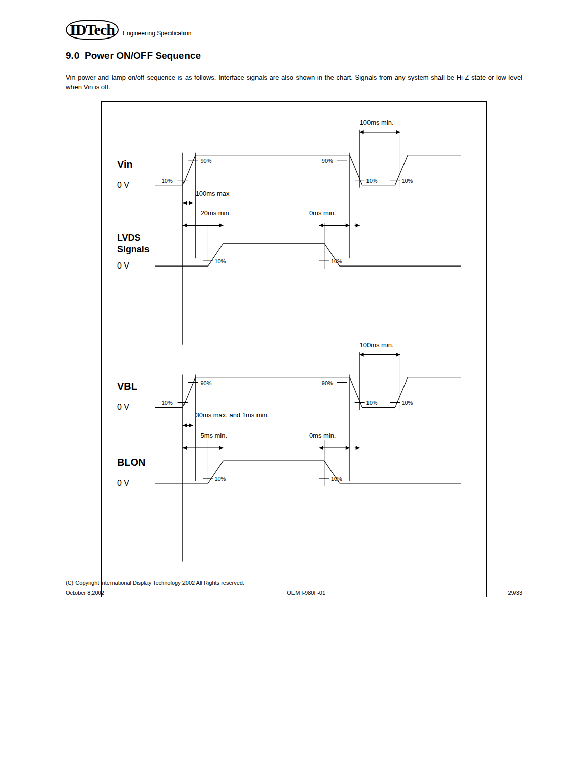IDTech
Engineering Specification
9.0 Power ON/OFF Sequence
Vin power and lamp on/off sequence is as follows. Interface signals are also shown in the chart. Signals from any system shall be Hi-Z state or low level when Vin is off.
Vin 0 V 90% 10% 90% 10% 10% 100ms min. 100ms max 20ms min. 0ms min. LVDS Signals 0 V 10% 10% VBL 0 V 90% 10% 90% 10% 10% 100ms min. 30ms max. and 1ms min. 5ms min. 0ms min. BLON 0 V 10% 10%
(C) Copyright International Display Technology 2002 All Rights reserved.
October 8,2002 OEM I-980F-01 29/33